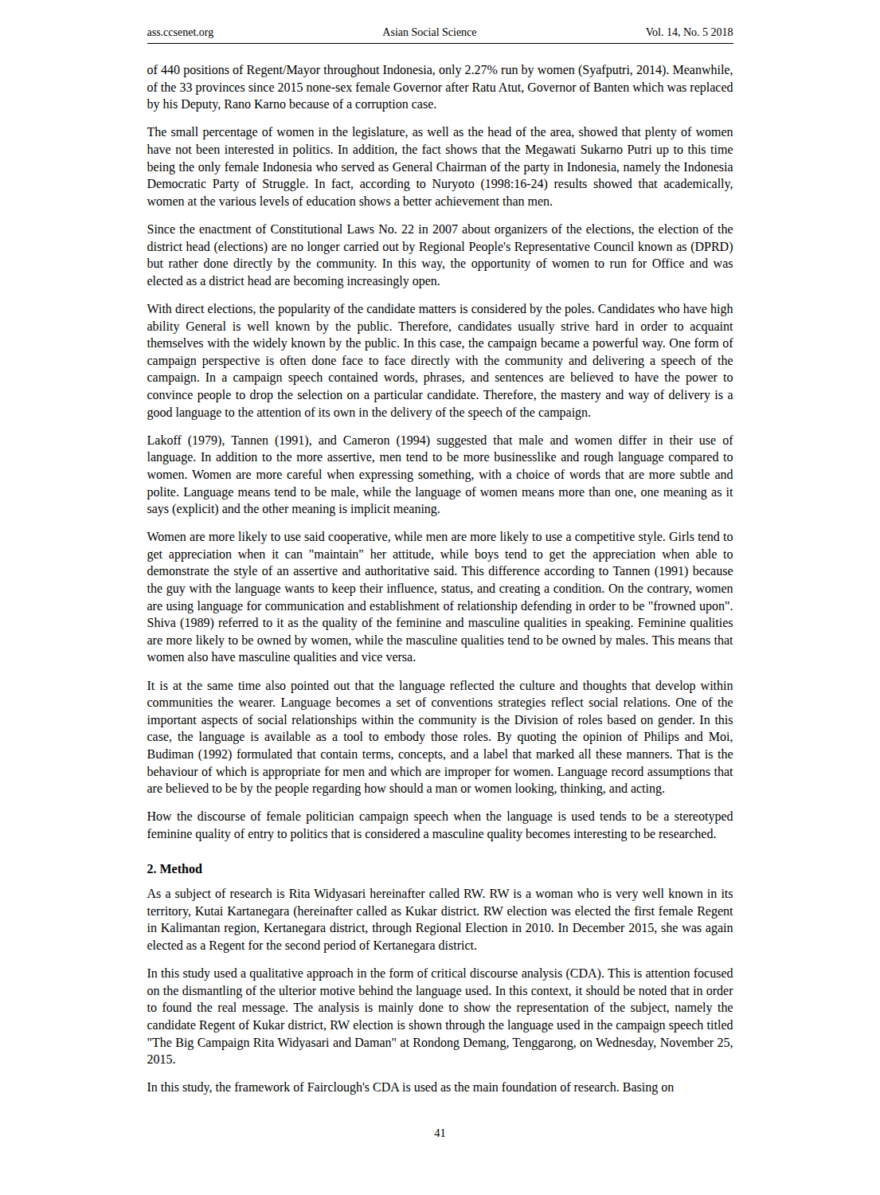ass.ccsenet.org Asian Social Science Vol. 14, No. 5 2018
of 440 positions of Regent/Mayor throughout Indonesia, only 2.27% run by women (Syafputri, 2014). Meanwhile, of the 33 provinces since 2015 none-sex female Governor after Ratu Atut, Governor of Banten which was replaced by his Deputy, Rano Karno because of a corruption case.
The small percentage of women in the legislature, as well as the head of the area, showed that plenty of women have not been interested in politics. In addition, the fact shows that the Megawati Sukarno Putri up to this time being the only female Indonesia who served as General Chairman of the party in Indonesia, namely the Indonesia Democratic Party of Struggle. In fact, according to Nuryoto (1998:16-24) results showed that academically, women at the various levels of education shows a better achievement than men.
Since the enactment of Constitutional Laws No. 22 in 2007 about organizers of the elections, the election of the district head (elections) are no longer carried out by Regional People's Representative Council known as (DPRD) but rather done directly by the community. In this way, the opportunity of women to run for Office and was elected as a district head are becoming increasingly open.
With direct elections, the popularity of the candidate matters is considered by the poles. Candidates who have high ability General is well known by the public. Therefore, candidates usually strive hard in order to acquaint themselves with the widely known by the public. In this case, the campaign became a powerful way. One form of campaign perspective is often done face to face directly with the community and delivering a speech of the campaign. In a campaign speech contained words, phrases, and sentences are believed to have the power to convince people to drop the selection on a particular candidate. Therefore, the mastery and way of delivery is a good language to the attention of its own in the delivery of the speech of the campaign.
Lakoff (1979), Tannen (1991), and Cameron (1994) suggested that male and women differ in their use of language. In addition to the more assertive, men tend to be more businesslike and rough language compared to women. Women are more careful when expressing something, with a choice of words that are more subtle and polite. Language means tend to be male, while the language of women means more than one, one meaning as it says (explicit) and the other meaning is implicit meaning.
Women are more likely to use said cooperative, while men are more likely to use a competitive style. Girls tend to get appreciation when it can "maintain" her attitude, while boys tend to get the appreciation when able to demonstrate the style of an assertive and authoritative said. This difference according to Tannen (1991) because the guy with the language wants to keep their influence, status, and creating a condition. On the contrary, women are using language for communication and establishment of relationship defending in order to be "frowned upon". Shiva (1989) referred to it as the quality of the feminine and masculine qualities in speaking. Feminine qualities are more likely to be owned by women, while the masculine qualities tend to be owned by males. This means that women also have masculine qualities and vice versa.
It is at the same time also pointed out that the language reflected the culture and thoughts that develop within communities the wearer. Language becomes a set of conventions strategies reflect social relations. One of the important aspects of social relationships within the community is the Division of roles based on gender. In this case, the language is available as a tool to embody those roles. By quoting the opinion of Philips and Moi, Budiman (1992) formulated that contain terms, concepts, and a label that marked all these manners. That is the behaviour of which is appropriate for men and which are improper for women. Language record assumptions that are believed to be by the people regarding how should a man or women looking, thinking, and acting.
How the discourse of female politician campaign speech when the language is used tends to be a stereotyped feminine quality of entry to politics that is considered a masculine quality becomes interesting to be researched.
2. Method
As a subject of research is Rita Widyasari hereinafter called RW. RW is a woman who is very well known in its territory, Kutai Kartanegara (hereinafter called as Kukar district. RW election was elected the first female Regent in Kalimantan region, Kertanegara district, through Regional Election in 2010. In December 2015, she was again elected as a Regent for the second period of Kertanegara district.
In this study used a qualitative approach in the form of critical discourse analysis (CDA). This is attention focused on the dismantling of the ulterior motive behind the language used. In this context, it should be noted that in order to found the real message. The analysis is mainly done to show the representation of the subject, namely the candidate Regent of Kukar district, RW election is shown through the language used in the campaign speech titled "The Big Campaign Rita Widyasari and Daman" at Rondong Demang, Tenggarong, on Wednesday, November 25, 2015.
In this study, the framework of Fairclough's CDA is used as the main foundation of research. Basing on
41